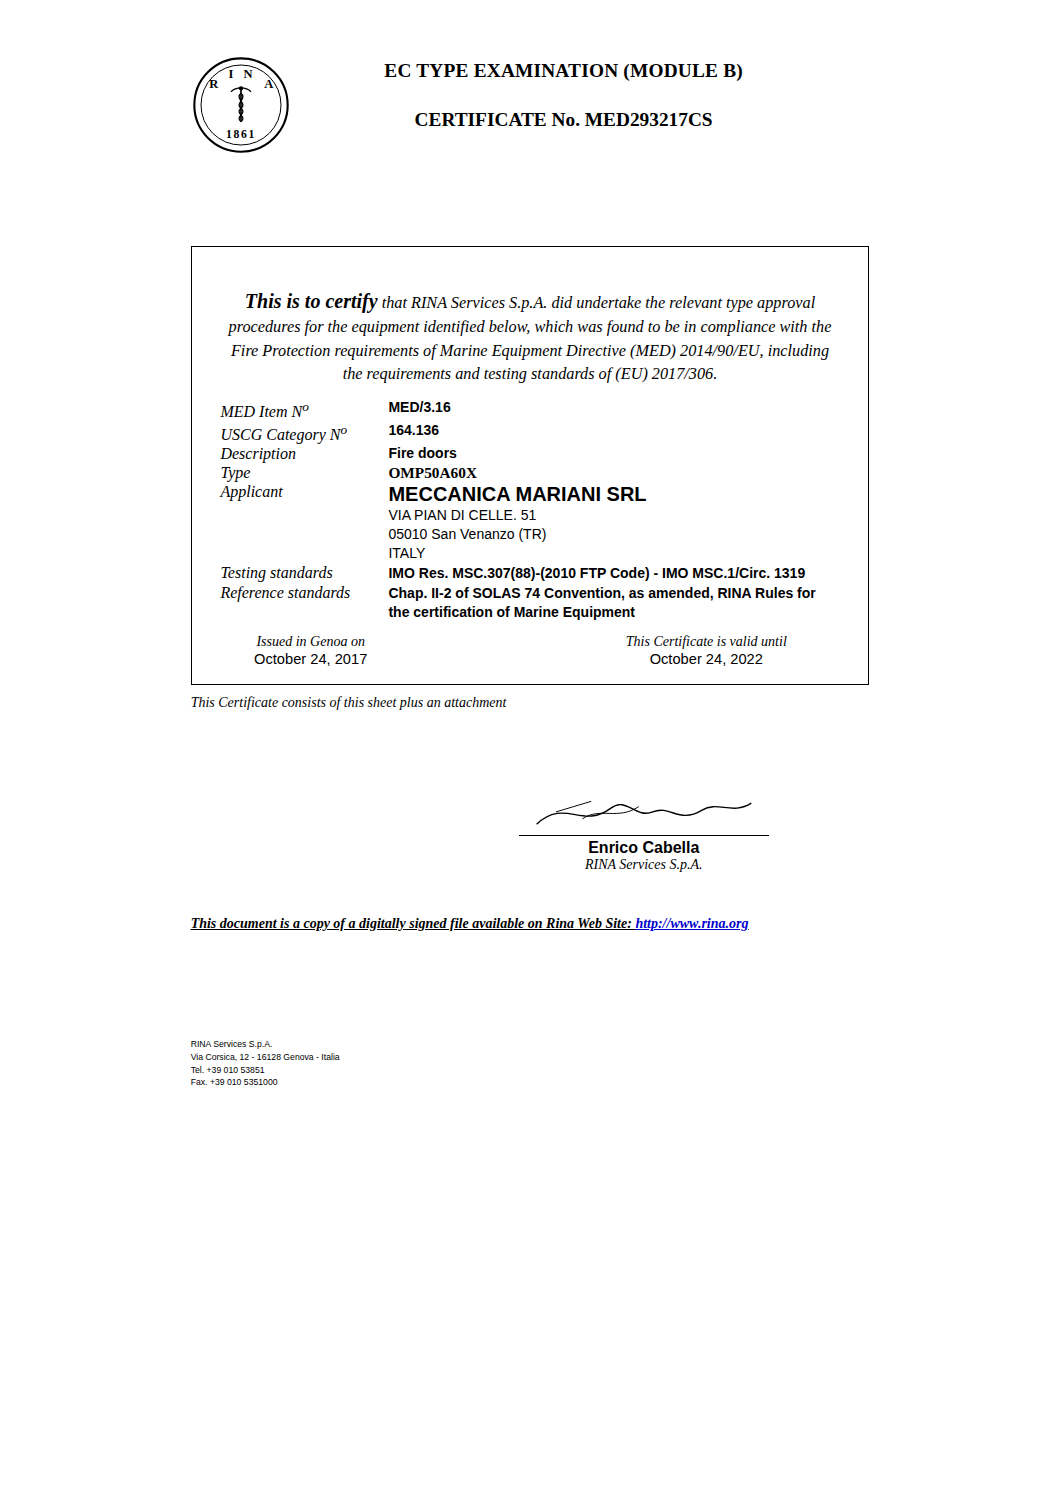R I N A 1861
EC TYPE EXAMINATION (MODULE B)
CERTIFICATE No. MED293217CS
This is to certify that RINA Services S.p.A. did undertake the relevant type approval procedures for the equipment identified below, which was found to be in compliance with the Fire Protection requirements of Marine Equipment Directive (MED) 2014/90/EU, including the requirements and testing standards of (EU) 2017/306.
| MED Item N o | MED/3.16 |
| USCG Category N o | 164.136 |
| Description | Fire doors |
| Type | OMP50A60X |
| Applicant | MECCANICA MARIANI SRL VIA PIAN DI CELLE. 51 05010 San Venanzo (TR) ITALY |
| Testing standards | IMO Res. MSC.307(88)-(2010 FTP Code) - IMO MSC.1/Circ. 1319 |
| Reference standards | Chap. II-2 of SOLAS 74 Convention, as amended, RINA Rules for the certification of Marine Equipment |
Issued in Genoa on
October 24, 2017
This Certificate is valid until
October 24, 2022
This Certificate consists of this sheet plus an attachment
Enrico Cabella
RINA Services S.p.A.
This document is a copy of a digitally signed file available on Rina Web Site: http://www.rina.org
RINA Services S.p.A.
Via Corsica, 12 - 16128 Genova - Italia
Tel. +39 010 53851
Fax. +39 010 5351000